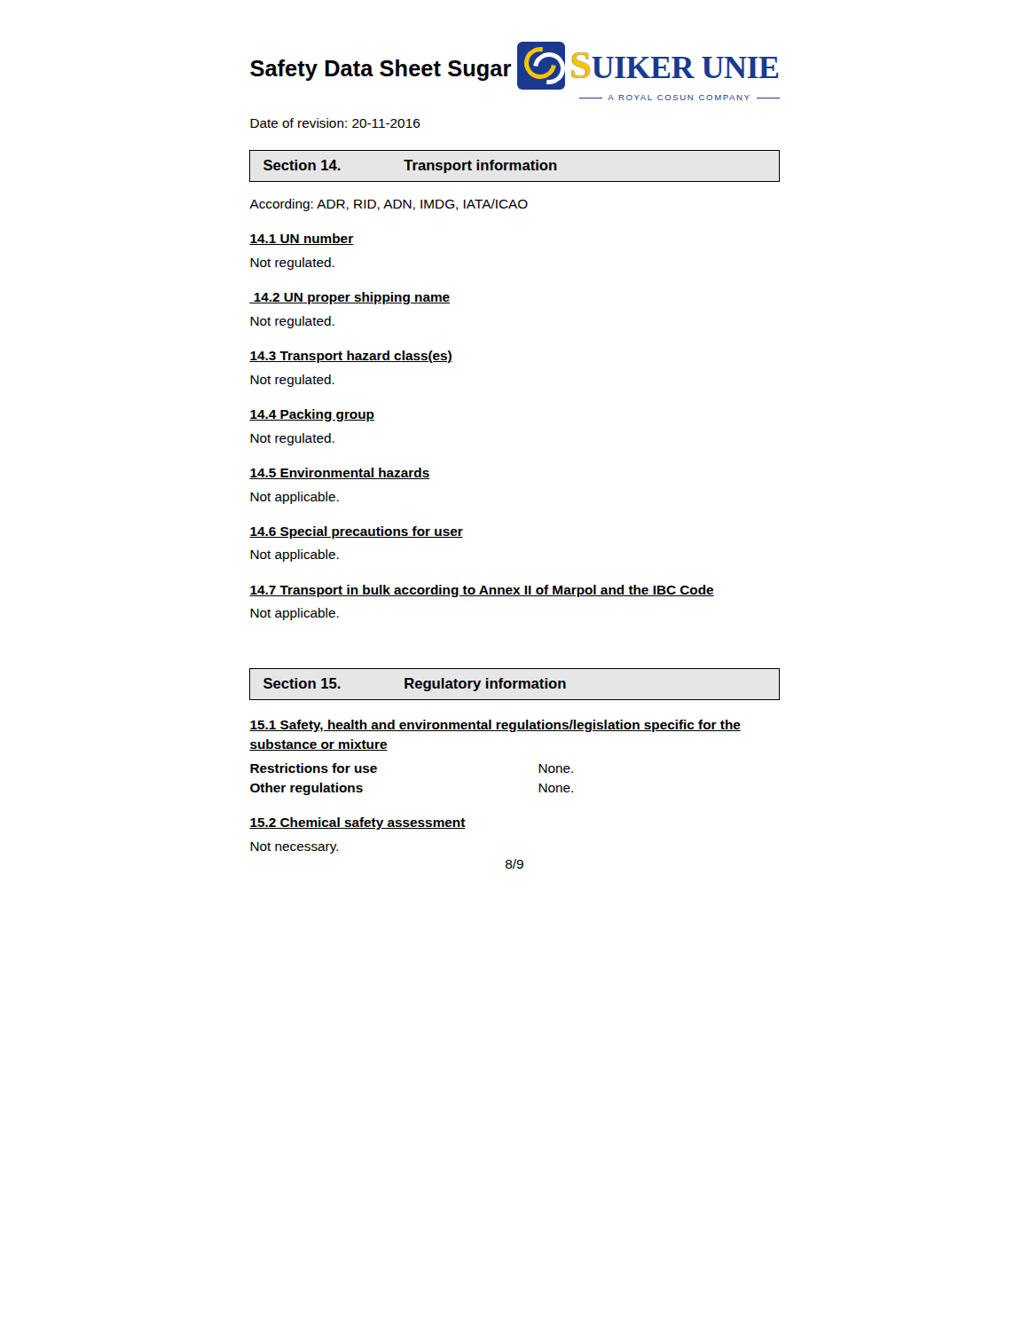Safety Data Sheet Sugar
SUIKER UNIE
A ROYAL COSUN COMPANY
Date of revision: 20-11-2016
Section 14. Transport information
According: ADR, RID, ADN, IMDG, IATA/ICAO
14.1 UN number
Not regulated.
14.2 UN proper shipping name
Not regulated.
14.3 Transport hazard class(es)
Not regulated.
14.4 Packing group
Not regulated.
14.5 Environmental hazards
Not applicable.
14.6 Special precautions for user
Not applicable.
14.7 Transport in bulk according to Annex II of Marpol and the IBC Code
Not applicable.
Section 15. Regulatory information
15.1 Safety, health and environmental regulations/legislation specific for the substance or mixture
Restrictions for use None.
Other regulations None.
15.2 Chemical safety assessment
Not necessary.
8/9